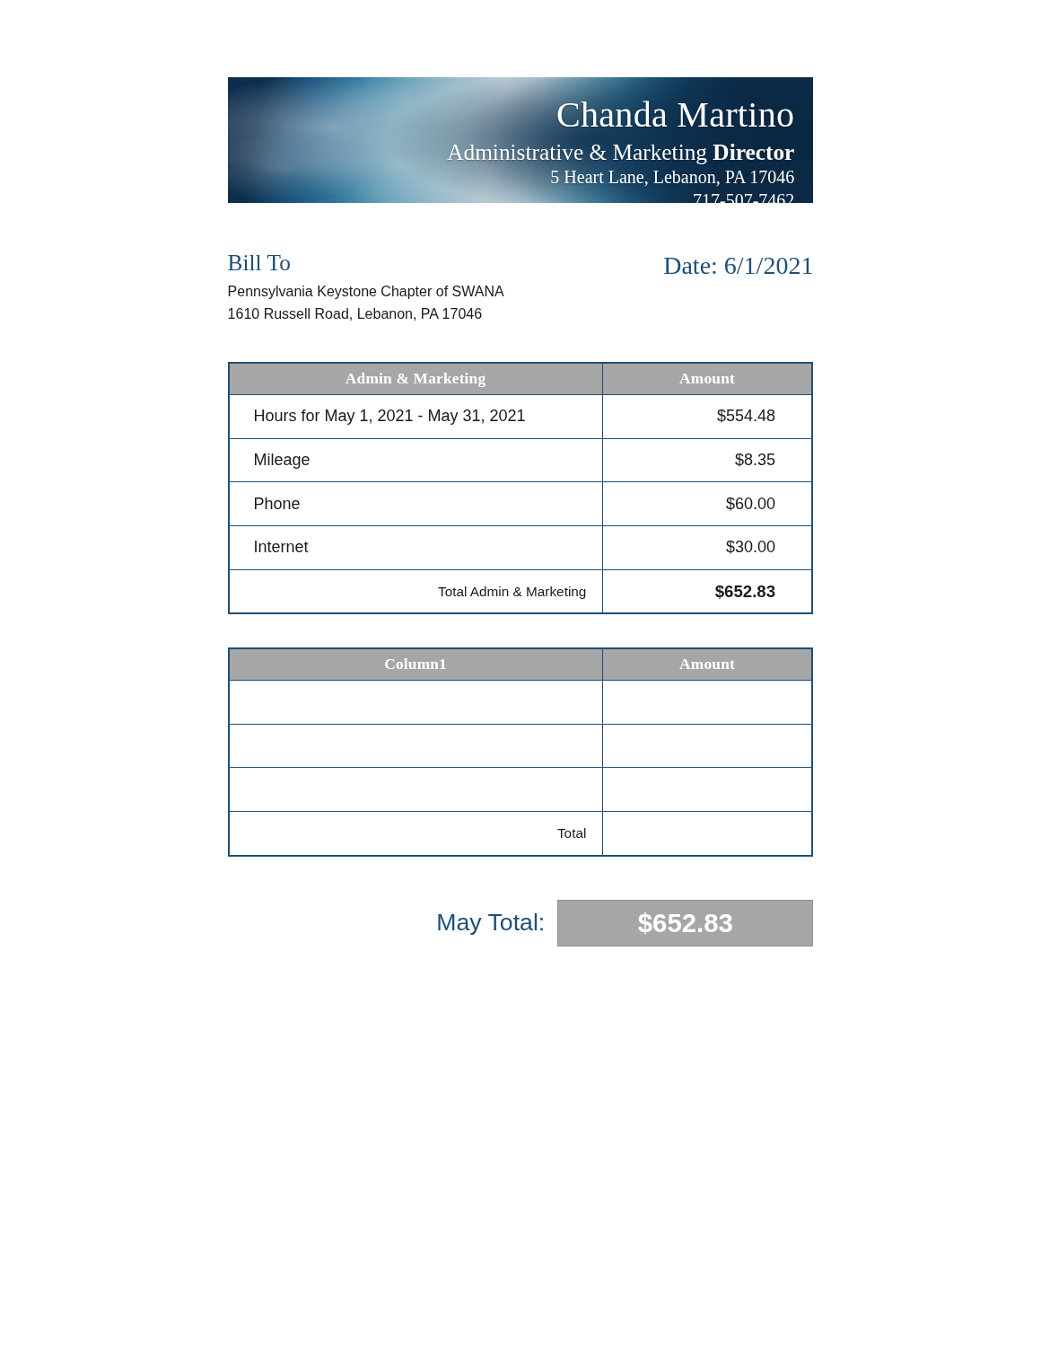Chanda Martino
Administrative & Marketing Director
5 Heart Lane, Lebanon, PA 17046
717-507-7462
Bill To
Pennsylvania Keystone Chapter of SWANA
1610 Russell Road, Lebanon, PA 17046
Date: 6/1/2021
| Admin & Marketing | Amount |
| --- | --- |
| Hours for May 1, 2021 - May 31, 2021 | $554.48 |
| Mileage | $8.35 |
| Phone | $60.00 |
| Internet | $30.00 |
| Total Admin & Marketing | $652.83 |
| Column1 | Amount |
| --- | --- |
| Total | |
May Total:
$652.83